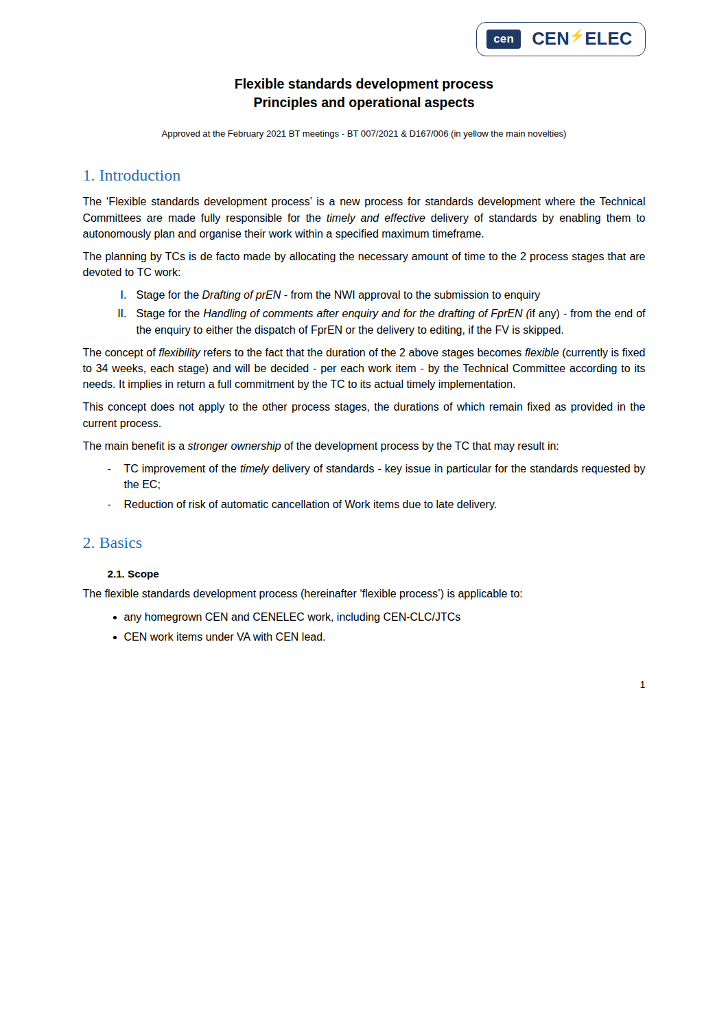cen CEN⚡ELEC
Flexible standards development process
Principles and operational aspects
Approved at the February 2021 BT meetings - BT 007/2021 & D167/006 (in yellow the main novelties)
1. Introduction
The ‘Flexible standards development process’ is a new process for standards development where the Technical Committees are made fully responsible for the timely and effective delivery of standards by enabling them to autonomously plan and organise their work within a specified maximum timeframe.
The planning by TCs is de facto made by allocating the necessary amount of time to the 2 process stages that are devoted to TC work:
I. Stage for the Drafting of prEN - from the NWI approval to the submission to enquiry
II. Stage for the Handling of comments after enquiry and for the drafting of FprEN (if any) - from the end of the enquiry to either the dispatch of FprEN or the delivery to editing, if the FV is skipped.
The concept of flexibility refers to the fact that the duration of the 2 above stages becomes flexible (currently is fixed to 34 weeks, each stage) and will be decided - per each work item - by the Technical Committee according to its needs. It implies in return a full commitment by the TC to its actual timely implementation.
This concept does not apply to the other process stages, the durations of which remain fixed as provided in the current process.
The main benefit is a stronger ownership of the development process by the TC that may result in:
TC improvement of the timely delivery of standards - key issue in particular for the standards requested by the EC;
Reduction of risk of automatic cancellation of Work items due to late delivery.
2. Basics
2.1. Scope
The flexible standards development process (hereinafter ‘flexible process’) is applicable to:
any homegrown CEN and CENELEC work, including CEN-CLC/JTCs
CEN work items under VA with CEN lead.
1